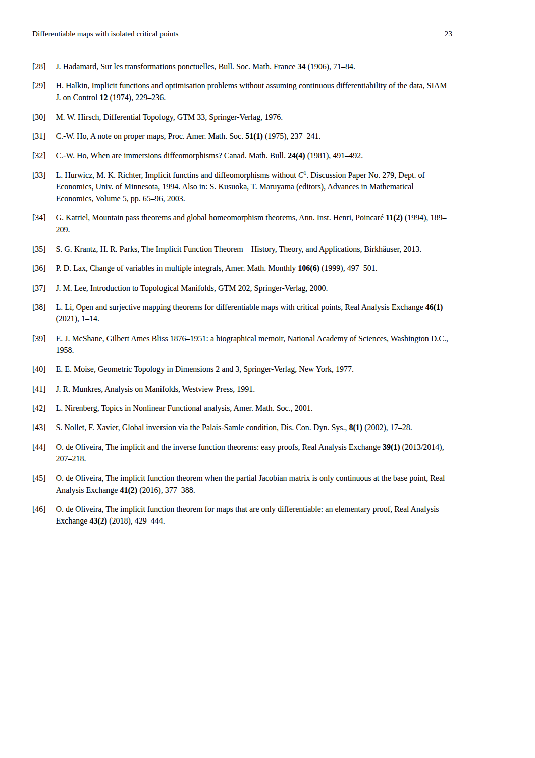Differentiable maps with isolated critical points 23
[28] J. Hadamard, Sur les transformations ponctuelles, Bull. Soc. Math. France 34 (1906), 71–84.
[29] H. Halkin, Implicit functions and optimisation problems without assuming continuous differentiability of the data, SIAM J. on Control 12 (1974), 229–236.
[30] M. W. Hirsch, Differential Topology, GTM 33, Springer-Verlag, 1976.
[31] C.-W. Ho, A note on proper maps, Proc. Amer. Math. Soc. 51(1) (1975), 237–241.
[32] C.-W. Ho, When are immersions diffeomorphisms? Canad. Math. Bull. 24(4) (1981), 491–492.
[33] L. Hurwicz, M. K. Richter, Implicit functins and diffeomorphisms without C1. Discussion Paper No. 279, Dept. of Economics, Univ. of Minnesota, 1994. Also in: S. Kusuoka, T. Maruyama (editors), Advances in Mathematical Economics, Volume 5, pp. 65–96, 2003.
[34] G. Katriel, Mountain pass theorems and global homeomorphism theorems, Ann. Inst. Henri, Poincaré 11(2) (1994), 189–209.
[35] S. G. Krantz, H. R. Parks, The Implicit Function Theorem – History, Theory, and Applications, Birkhäuser, 2013.
[36] P. D. Lax, Change of variables in multiple integrals, Amer. Math. Monthly 106(6) (1999), 497–501.
[37] J. M. Lee, Introduction to Topological Manifolds, GTM 202, Springer-Verlag, 2000.
[38] L. Li, Open and surjective mapping theorems for differentiable maps with critical points, Real Analysis Exchange 46(1) (2021), 1–14.
[39] E. J. McShane, Gilbert Ames Bliss 1876–1951: a biographical memoir, National Academy of Sciences, Washington D.C., 1958.
[40] E. E. Moise, Geometric Topology in Dimensions 2 and 3, Springer-Verlag, New York, 1977.
[41] J. R. Munkres, Analysis on Manifolds, Westview Press, 1991.
[42] L. Nirenberg, Topics in Nonlinear Functional analysis, Amer. Math. Soc., 2001.
[43] S. Nollet, F. Xavier, Global inversion via the Palais-Samle condition, Dis. Con. Dyn. Sys., 8(1) (2002), 17–28.
[44] O. de Oliveira, The implicit and the inverse function theorems: easy proofs, Real Analysis Exchange 39(1) (2013/2014), 207–218.
[45] O. de Oliveira, The implicit function theorem when the partial Jacobian matrix is only continuous at the base point, Real Analysis Exchange 41(2) (2016), 377–388.
[46] O. de Oliveira, The implicit function theorem for maps that are only differentiable: an elementary proof, Real Analysis Exchange 43(2) (2018), 429–444.